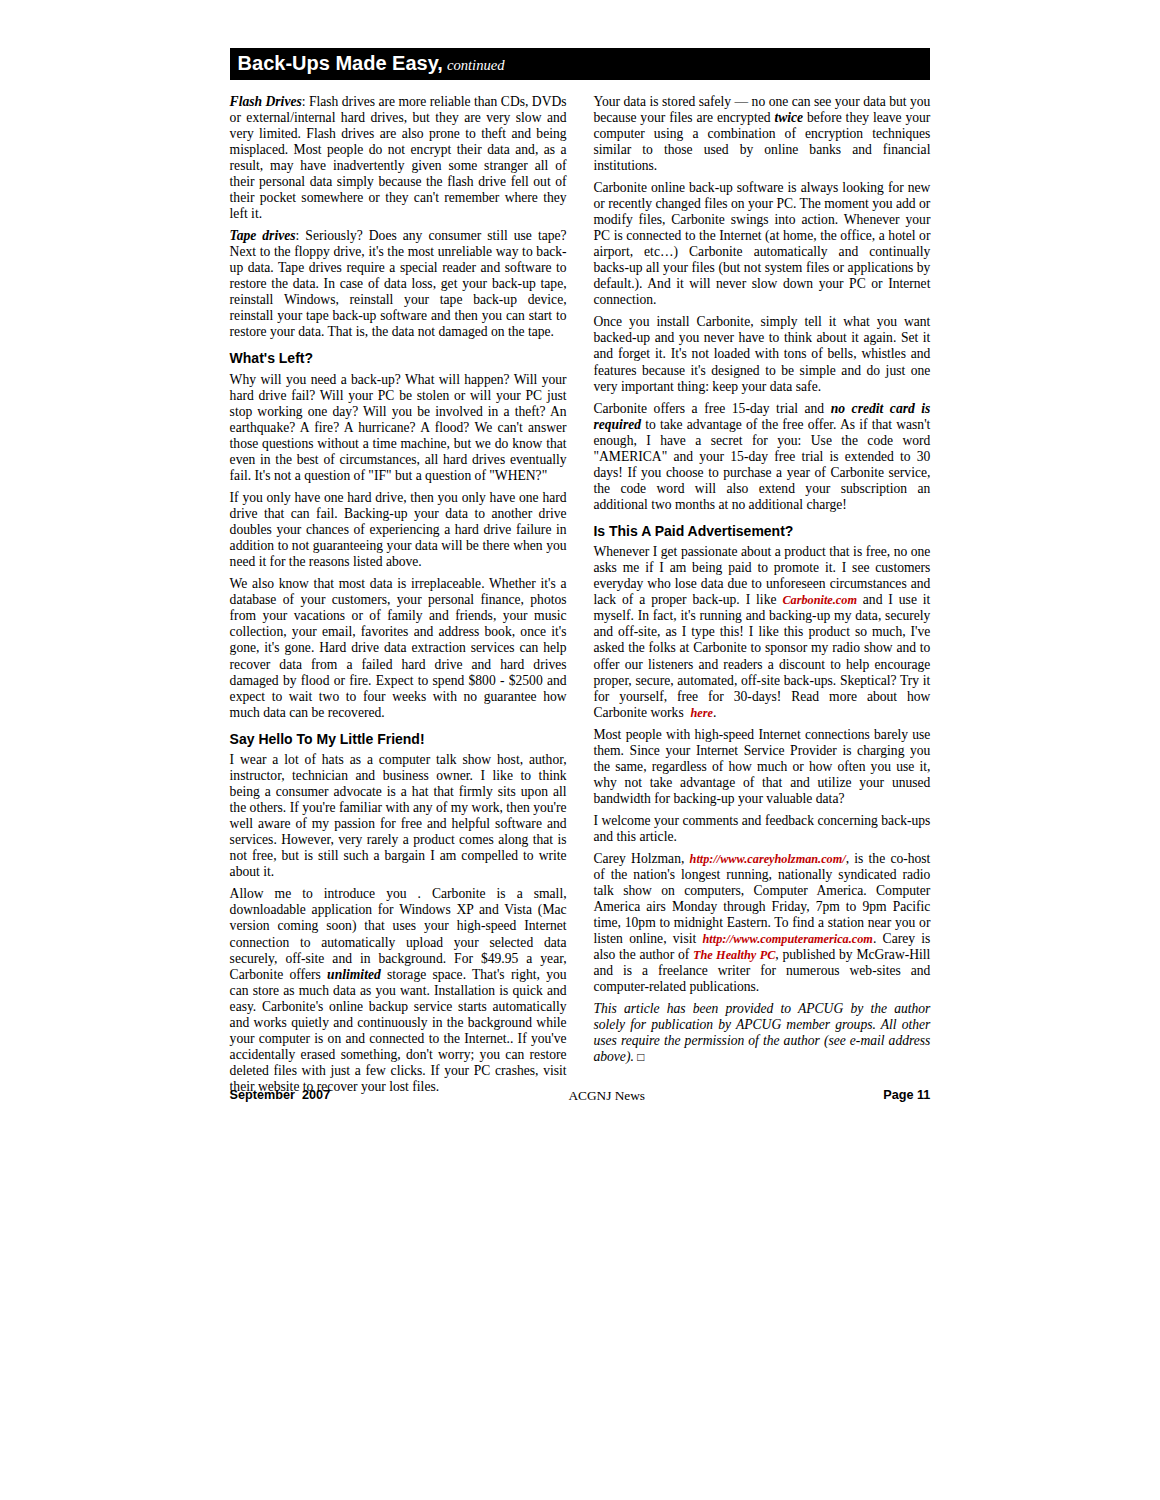Back-Ups Made Easy,
continued
Flash Drives: Flash drives are more reliable than CDs, DVDs or external/internal hard drives, but they are very slow and very limited. Flash drives are also prone to theft and being misplaced. Most people do not encrypt their data and, as a result, may have inadvertently given some stranger all of their personal data simply because the flash drive fell out of their pocket somewhere or they can't remember where they left it.
Tape drives: Seriously? Does any consumer still use tape? Next to the floppy drive, it's the most unreliable way to back-up data. Tape drives require a special reader and software to restore the data. In case of data loss, get your back-up tape, reinstall Windows, reinstall your tape back-up device, reinstall your tape back-up software and then you can start to restore your data. That is, the data not damaged on the tape.
What's Left?
Why will you need a back-up? What will happen? Will your hard drive fail? Will your PC be stolen or will your PC just stop working one day? Will you be involved in a theft? An earthquake? A fire? A hurricane? A flood? We can't answer those questions without a time machine, but we do know that even in the best of circumstances, all hard drives eventually fail. It's not a question of "IF" but a question of "WHEN?"
If you only have one hard drive, then you only have one hard drive that can fail. Backing-up your data to another drive doubles your chances of experiencing a hard drive failure in addition to not guaranteeing your data will be there when you need it for the reasons listed above.
We also know that most data is irreplaceable. Whether it's a database of your customers, your personal finance, photos from your vacations or of family and friends, your music collection, your email, favorites and address book, once it's gone, it's gone. Hard drive data extraction services can help recover data from a failed hard drive and hard drives damaged by flood or fire. Expect to spend $800 - $2500 and expect to wait two to four weeks with no guarantee how much data can be recovered.
Say Hello To My Little Friend!
I wear a lot of hats as a computer talk show host, author, instructor, technician and business owner. I like to think being a consumer advocate is a hat that firmly sits upon all the others. If you're familiar with any of my work, then you're well aware of my passion for free and helpful software and services. However, very rarely a product comes along that is not free, but is still such a bargain I am compelled to write about it.
Allow me to introduce you . Carbonite is a small, downloadable application for Windows XP and Vista (Mac version coming soon) that uses your high-speed Internet connection to automatically upload your selected data securely, off-site and in background. For $49.95 a year, Carbonite offers unlimited storage space. That's right, you can store as much data as you want. Installation is quick and easy. Carbonite's online backup service starts automatically and works quietly and continuously in the background while your computer is on and connected to the Internet.. If you've accidentally erased something, don't worry; you can restore deleted files with just a few clicks. If your PC crashes, visit their website to recover your lost files.
Your data is stored safely — no one can see your data but you because your files are encrypted twice before they leave your computer using a combination of encryption techniques similar to those used by online banks and financial institutions.
Carbonite online back-up software is always looking for new or recently changed files on your PC. The moment you add or modify files, Carbonite swings into action. Whenever your PC is connected to the Internet (at home, the office, a hotel or airport, etc…) Carbonite automatically and continually backs-up all your files (but not system files or applications by default.). And it will never slow down your PC or Internet connection.
Once you install Carbonite, simply tell it what you want backed-up and you never have to think about it again. Set it and forget it. It's not loaded with tons of bells, whistles and features because it's designed to be simple and do just one very important thing: keep your data safe.
Carbonite offers a free 15-day trial and no credit card is required to take advantage of the free offer. As if that wasn't enough, I have a secret for you: Use the code word "AMERICA" and your 15-day free trial is extended to 30 days! If you choose to purchase a year of Carbonite service, the code word will also extend your subscription an additional two months at no additional charge!
Is This A Paid Advertisement?
Whenever I get passionate about a product that is free, no one asks me if I am being paid to promote it. I see customers everyday who lose data due to unforeseen circumstances and lack of a proper back-up. I like Carbonite.com and I use it myself. In fact, it's running and backing-up my data, securely and off-site, as I type this! I like this product so much, I've asked the folks at Carbonite to sponsor my radio show and to offer our listeners and readers a discount to help encourage proper, secure, automated, off-site back-ups. Skeptical? Try it for yourself, free for 30-days! Read more about how Carbonite works here.
Most people with high-speed Internet connections barely use them. Since your Internet Service Provider is charging you the same, regardless of how much or how often you use it, why not take advantage of that and utilize your unused bandwidth for backing-up your valuable data?
I welcome your comments and feedback concerning back-ups and this article.
Carey Holzman, http://www.careyholzman.com/, is the co-host of the nation's longest running, nationally syndicated radio talk show on computers, Computer America. Computer America airs Monday through Friday, 7pm to 9pm Pacific time, 10pm to midnight Eastern. To find a station near you or listen online, visit http://www.computeramerica.com. Carey is also the author of The Healthy PC, published by McGraw-Hill and is a freelance writer for numerous web-sites and computer-related publications.
This article has been provided to APCUG by the author solely for publication by APCUG member groups. All other uses require the permission of the author (see e-mail address above). □
September 2007 ACGNJ News Page 11